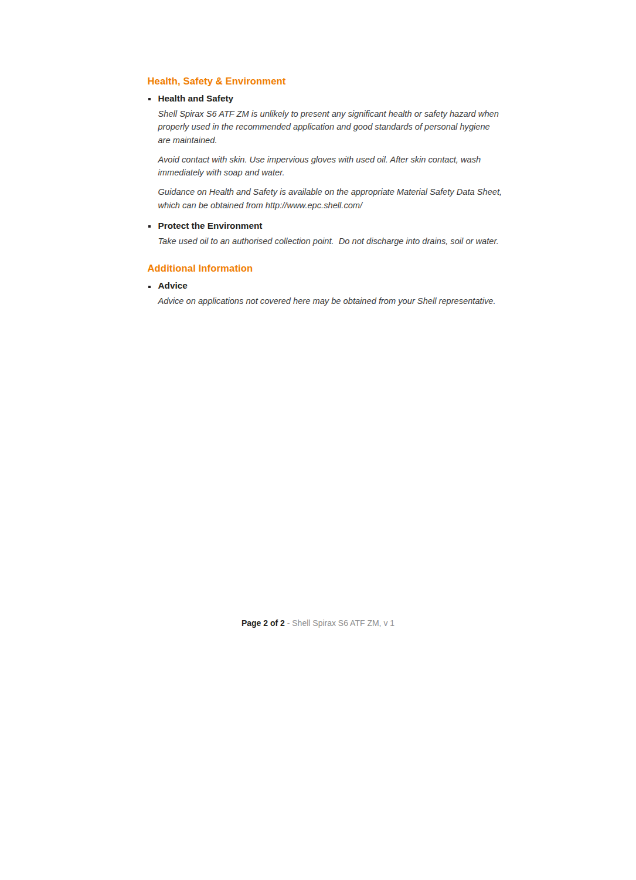Health, Safety & Environment
Health and Safety
Shell Spirax S6 ATF ZM is unlikely to present any significant health or safety hazard when properly used in the recommended application and good standards of personal hygiene are maintained.
Avoid contact with skin. Use impervious gloves with used oil. After skin contact, wash immediately with soap and water.
Guidance on Health and Safety is available on the appropriate Material Safety Data Sheet, which can be obtained from http://www.epc.shell.com/
Protect the Environment
Take used oil to an authorised collection point. Do not discharge into drains, soil or water.
Additional Information
Advice
Advice on applications not covered here may be obtained from your Shell representative.
Page 2 of 2 - Shell Spirax S6 ATF ZM, v 1